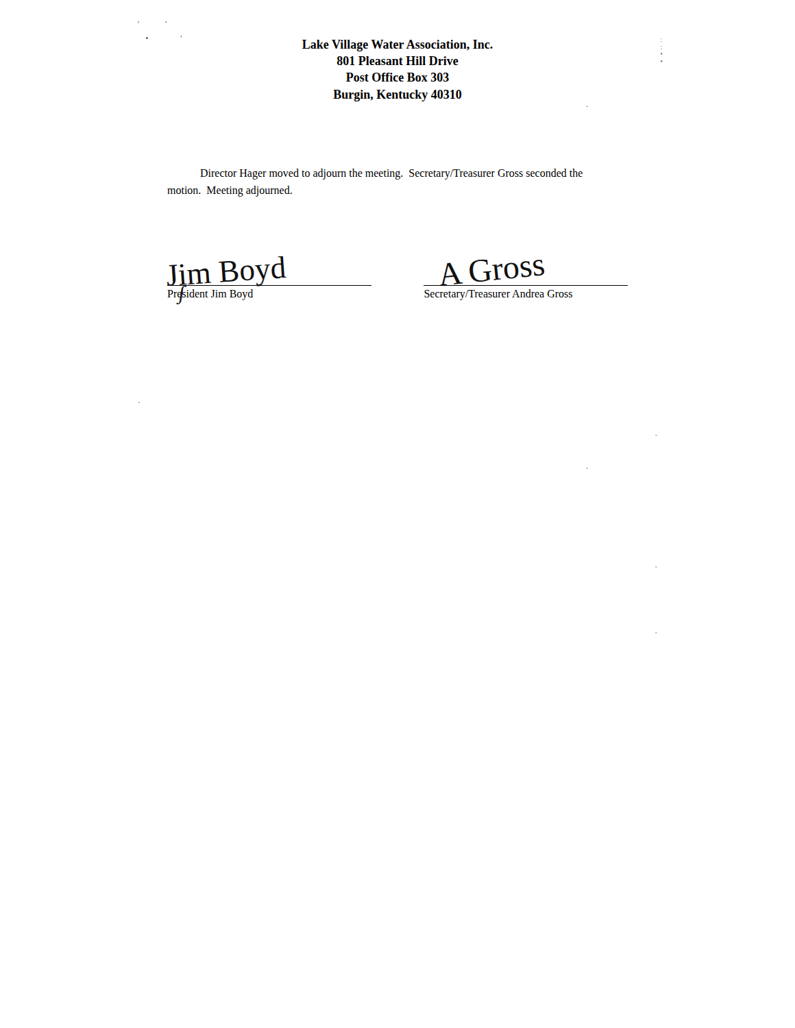' ' • '
:
:
•
•
· · · · · ·
Lake Village Water Association, Inc.
801 Pleasant Hill Drive
Post Office Box 303
Burgin, Kentucky 40310
Director Hager moved to adjourn the meeting. Secretary/Treasurer Gross seconded the motion. Meeting adjourned.
Jim Boyd ∫
President Jim Boyd
A Gross
Secretary/Treasurer Andrea Gross